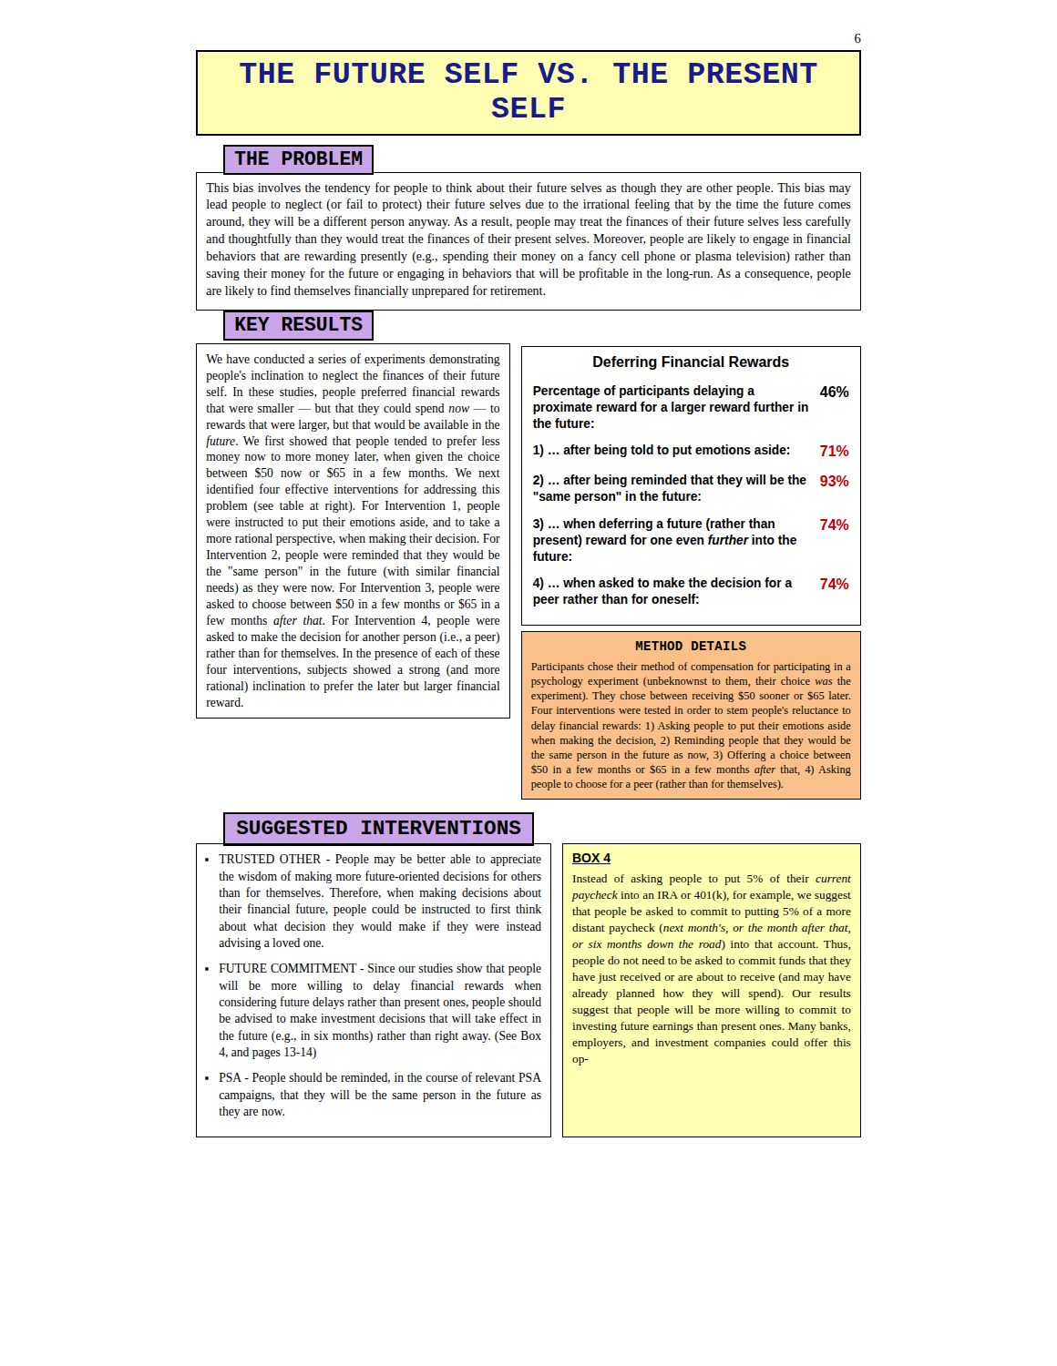6
THE FUTURE SELF VS. THE PRESENT SELF
THE PROBLEM
This bias involves the tendency for people to think about their future selves as though they are other people. This bias may lead people to neglect (or fail to protect) their future selves due to the irrational feeling that by the time the future comes around, they will be a different person anyway. As a result, people may treat the finances of their future selves less carefully and thoughtfully than they would treat the finances of their present selves. Moreover, people are likely to engage in financial behaviors that are rewarding presently (e.g., spending their money on a fancy cell phone or plasma television) rather than saving their money for the future or engaging in behaviors that will be profitable in the long-run. As a consequence, people are likely to find themselves financially unprepared for retirement.
KEY RESULTS
We have conducted a series of experiments demonstrating people's inclination to neglect the finances of their future self. In these studies, people preferred financial rewards that were smaller — but that they could spend now — to rewards that were larger, but that would be available in the future. We first showed that people tended to prefer less money now to more money later, when given the choice between $50 now or $65 in a few months. We next identified four effective interventions for addressing this problem (see table at right). For Intervention 1, people were instructed to put their emotions aside, and to take a more rational perspective, when making their decision. For Intervention 2, people were reminded that they would be the "same person" in the future (with similar financial needs) as they were now. For Intervention 3, people were asked to choose between $50 in a few months or $65 in a few months after that. For Intervention 4, people were asked to make the decision for another person (i.e., a peer) rather than for themselves. In the presence of each of these four interventions, subjects showed a strong (and more rational) inclination to prefer the later but larger financial reward.
Deferring Financial Rewards
| Percentage of participants delaying a proximate reward for a larger reward further in the future: | 46% |
| 1) … after being told to put emotions aside: | 71% |
| 2) … after being reminded that they will be the "same person" in the future: | 93% |
| 3) … when deferring a future (rather than present) reward for one even further into the future: | 74% |
| 4) … when asked to make the decision for a peer rather than for oneself: | 74% |
METHOD DETAILS
Participants chose their method of compensation for participating in a psychology experiment (unbeknownst to them, their choice was the experiment). They chose between receiving $50 sooner or $65 later. Four interventions were tested in order to stem people's reluctance to delay financial rewards: 1) Asking people to put their emotions aside when making the decision, 2) Reminding people that they would be the same person in the future as now, 3) Offering a choice between $50 in a few months or $65 in a few months after that, 4) Asking people to choose for a peer (rather than for themselves).
SUGGESTED INTERVENTIONS
TRUSTED OTHER - People may be better able to appreciate the wisdom of making more future-oriented decisions for others than for themselves. Therefore, when making decisions about their financial future, people could be instructed to first think about what decision they would make if they were instead advising a loved one.
FUTURE COMMITMENT - Since our studies show that people will be more willing to delay financial rewards when considering future delays rather than present ones, people should be advised to make investment decisions that will take effect in the future (e.g., in six months) rather than right away. (See Box 4, and pages 13-14)
PSA - People should be reminded, in the course of relevant PSA campaigns, that they will be the same person in the future as they are now.
BOX 4
Instead of asking people to put 5% of their current paycheck into an IRA or 401(k), for example, we suggest that people be asked to commit to putting 5% of a more distant paycheck (next month's, or the month after that, or six months down the road) into that account. Thus, people do not need to be asked to commit funds that they have just received or are about to receive (and may have already planned how they will spend). Our results suggest that people will be more willing to commit to investing future earnings than present ones. Many banks, employers, and investment companies could offer this op-